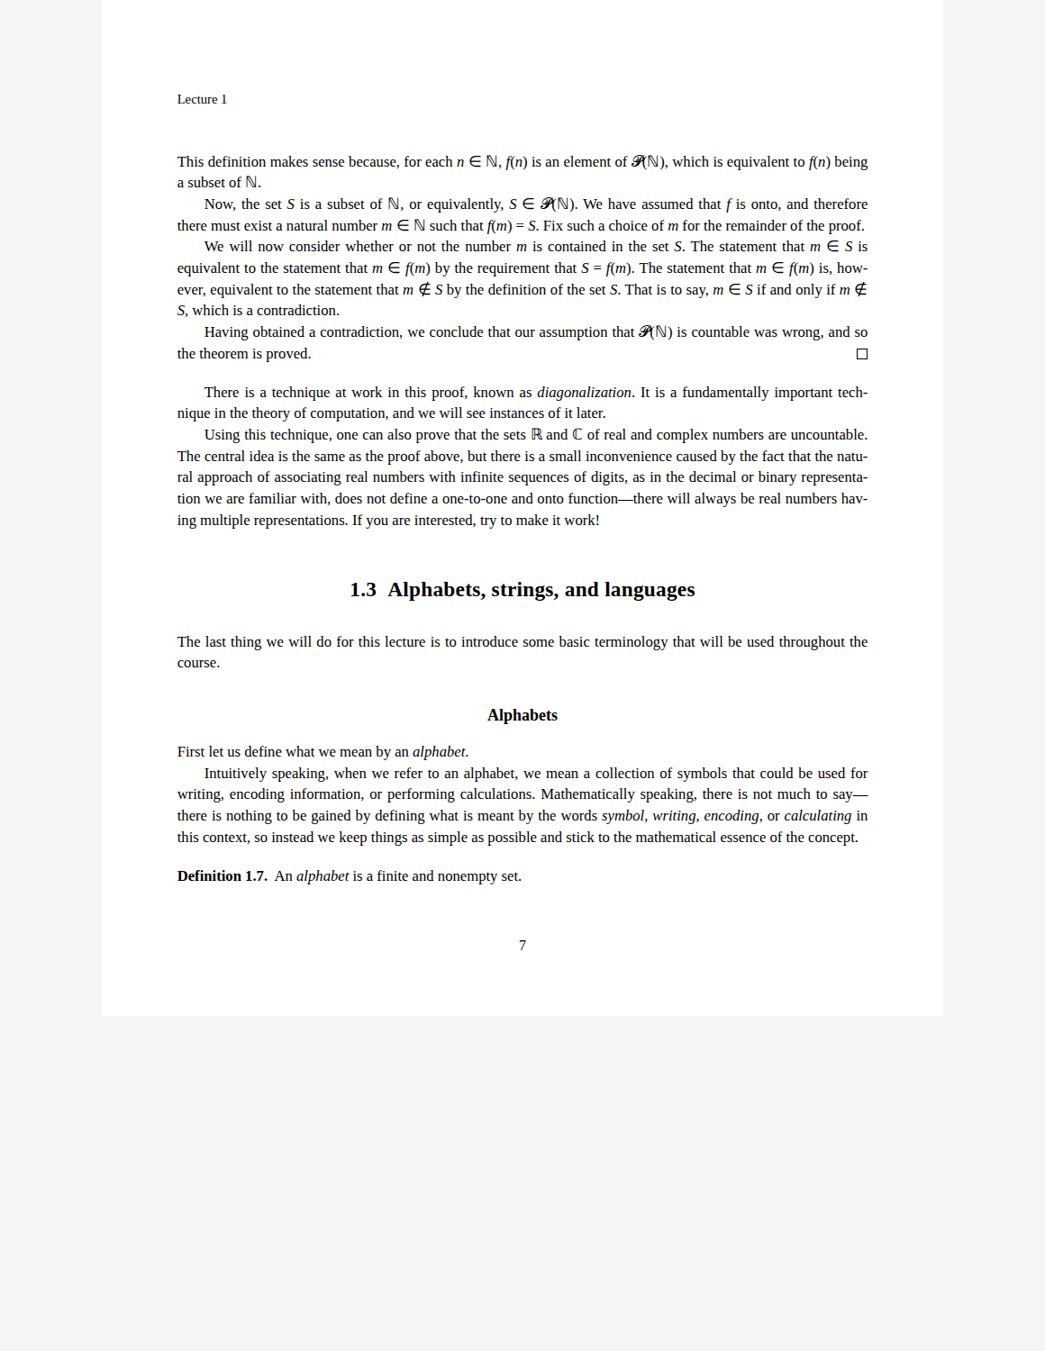Lecture 1
This definition makes sense because, for each n ∈ ℕ, f(n) is an element of 𝓟(ℕ), which is equivalent to f(n) being a subset of ℕ.
Now, the set S is a subset of ℕ, or equivalently, S ∈ 𝓟(ℕ). We have assumed that f is onto, and therefore there must exist a natural number m ∈ ℕ such that f(m) = S. Fix such a choice of m for the remainder of the proof.
We will now consider whether or not the number m is contained in the set S. The statement that m ∈ S is equivalent to the statement that m ∈ f(m) by the requirement that S = f(m). The statement that m ∈ f(m) is, however, equivalent to the statement that m ∉ S by the definition of the set S. That is to say, m ∈ S if and only if m ∉ S, which is a contradiction.
Having obtained a contradiction, we conclude that our assumption that 𝓟(ℕ) is countable was wrong, and so the theorem is proved.
There is a technique at work in this proof, known as diagonalization. It is a fundamentally important technique in the theory of computation, and we will see instances of it later.
Using this technique, one can also prove that the sets ℝ and ℂ of real and complex numbers are uncountable. The central idea is the same as the proof above, but there is a small inconvenience caused by the fact that the natural approach of associating real numbers with infinite sequences of digits, as in the decimal or binary representation we are familiar with, does not define a one-to-one and onto function—there will always be real numbers having multiple representations. If you are interested, try to make it work!
1.3 Alphabets, strings, and languages
The last thing we will do for this lecture is to introduce some basic terminology that will be used throughout the course.
Alphabets
First let us define what we mean by an alphabet.
Intuitively speaking, when we refer to an alphabet, we mean a collection of symbols that could be used for writing, encoding information, or performing calculations. Mathematically speaking, there is not much to say—there is nothing to be gained by defining what is meant by the words symbol, writing, encoding, or calculating in this context, so instead we keep things as simple as possible and stick to the mathematical essence of the concept.
Definition 1.7. An alphabet is a finite and nonempty set.
7